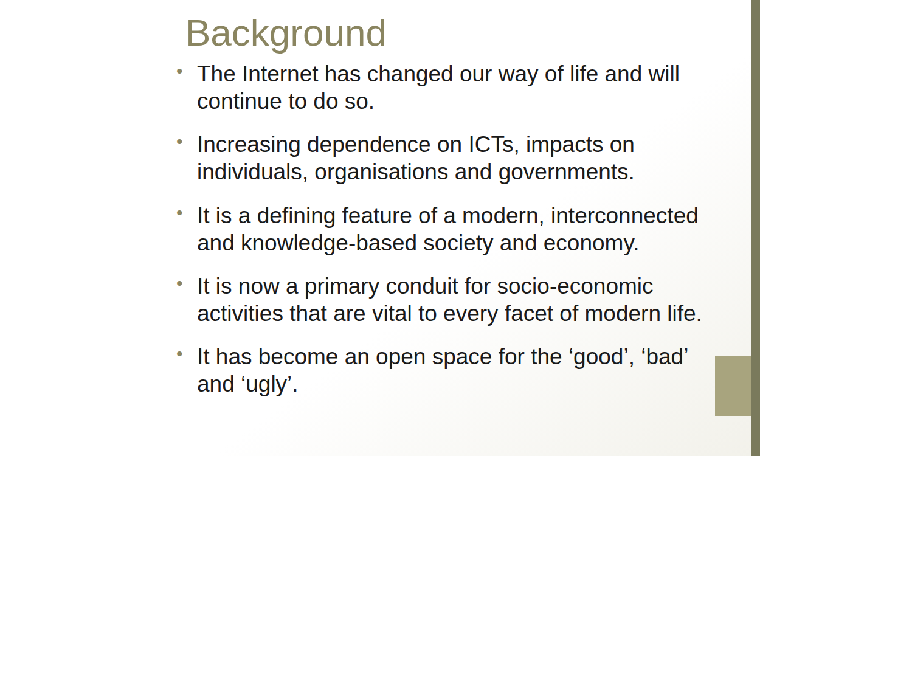Background
The Internet has changed our way of life and will continue to do so.
Increasing dependence on ICTs, impacts on individuals, organisations and governments.
It is a defining feature of a modern, interconnected and knowledge-based society and economy.
It is now a primary conduit for socio-economic activities that are vital to every facet of modern life.
It has become an open space for the ‘good’, ‘bad’ and ‘ugly’.